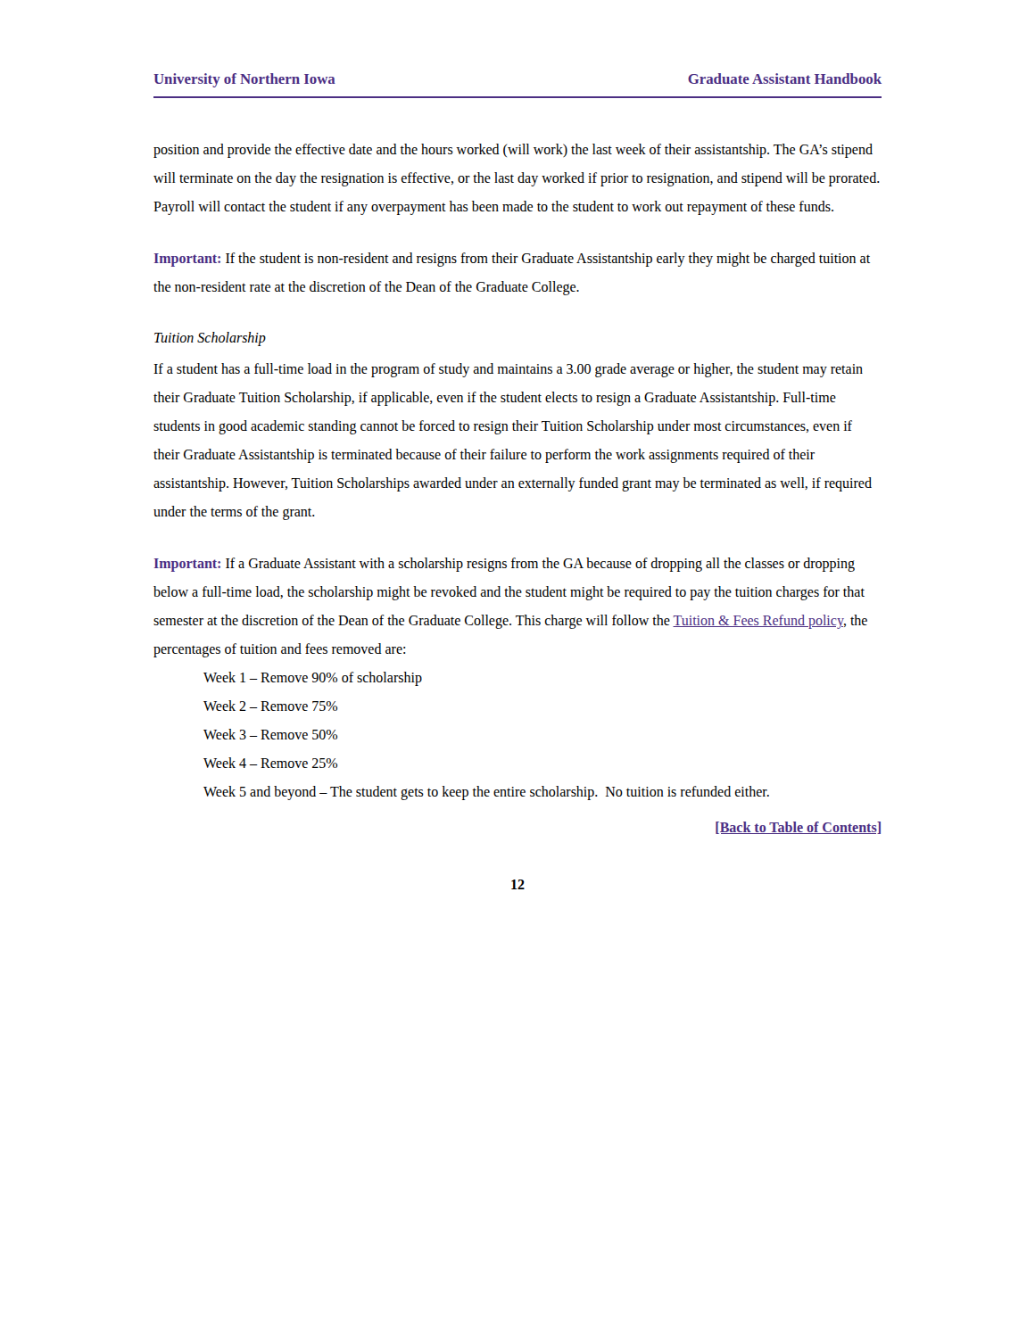University of Northern Iowa Graduate Assistant Handbook
position and provide the effective date and the hours worked (will work) the last week of their assistantship. The GA’s stipend will terminate on the day the resignation is effective, or the last day worked if prior to resignation, and stipend will be prorated. Payroll will contact the student if any overpayment has been made to the student to work out repayment of these funds.
Important: If the student is non-resident and resigns from their Graduate Assistantship early they might be charged tuition at the non-resident rate at the discretion of the Dean of the Graduate College.
Tuition Scholarship
If a student has a full-time load in the program of study and maintains a 3.00 grade average or higher, the student may retain their Graduate Tuition Scholarship, if applicable, even if the student elects to resign a Graduate Assistantship. Full-time students in good academic standing cannot be forced to resign their Tuition Scholarship under most circumstances, even if their Graduate Assistantship is terminated because of their failure to perform the work assignments required of their assistantship. However, Tuition Scholarships awarded under an externally funded grant may be terminated as well, if required under the terms of the grant.
Important: If a Graduate Assistant with a scholarship resigns from the GA because of dropping all the classes or dropping below a full-time load, the scholarship might be revoked and the student might be required to pay the tuition charges for that semester at the discretion of the Dean of the Graduate College. This charge will follow the Tuition & Fees Refund policy, the percentages of tuition and fees removed are:
Week 1 – Remove 90% of scholarship
Week 2 – Remove 75%
Week 3 – Remove 50%
Week 4 – Remove 25%
Week 5 and beyond – The student gets to keep the entire scholarship. No tuition is refunded either.
[Back to Table of Contents]
12